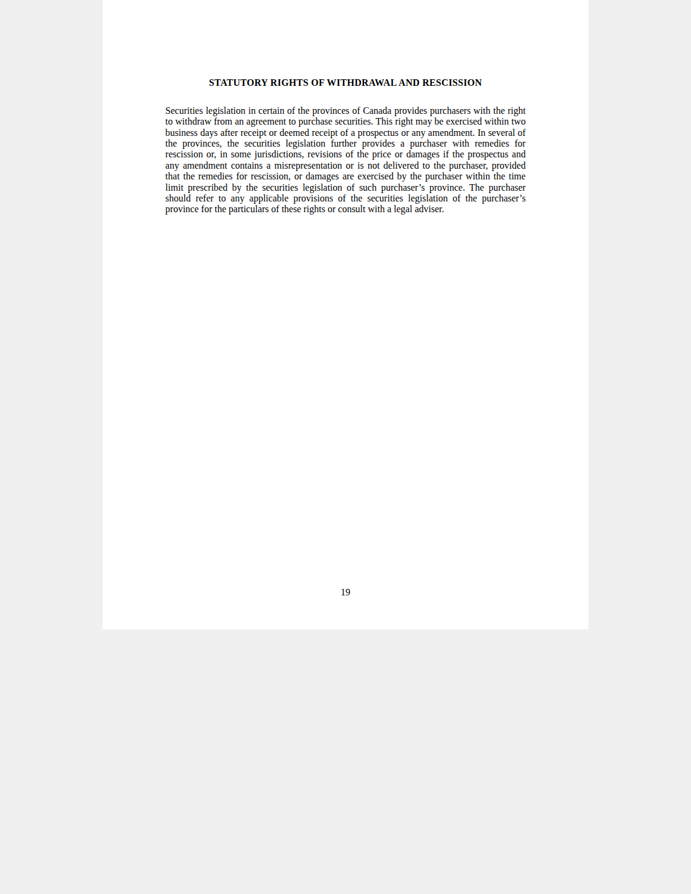STATUTORY RIGHTS OF WITHDRAWAL AND RESCISSION
Securities legislation in certain of the provinces of Canada provides purchasers with the right to withdraw from an agreement to purchase securities. This right may be exercised within two business days after receipt or deemed receipt of a prospectus or any amendment. In several of the provinces, the securities legislation further provides a purchaser with remedies for rescission or, in some jurisdictions, revisions of the price or damages if the prospectus and any amendment contains a misrepresentation or is not delivered to the purchaser, provided that the remedies for rescission, or damages are exercised by the purchaser within the time limit prescribed by the securities legislation of such purchaser’s province. The purchaser should refer to any applicable provisions of the securities legislation of the purchaser’s province for the particulars of these rights or consult with a legal adviser.
19